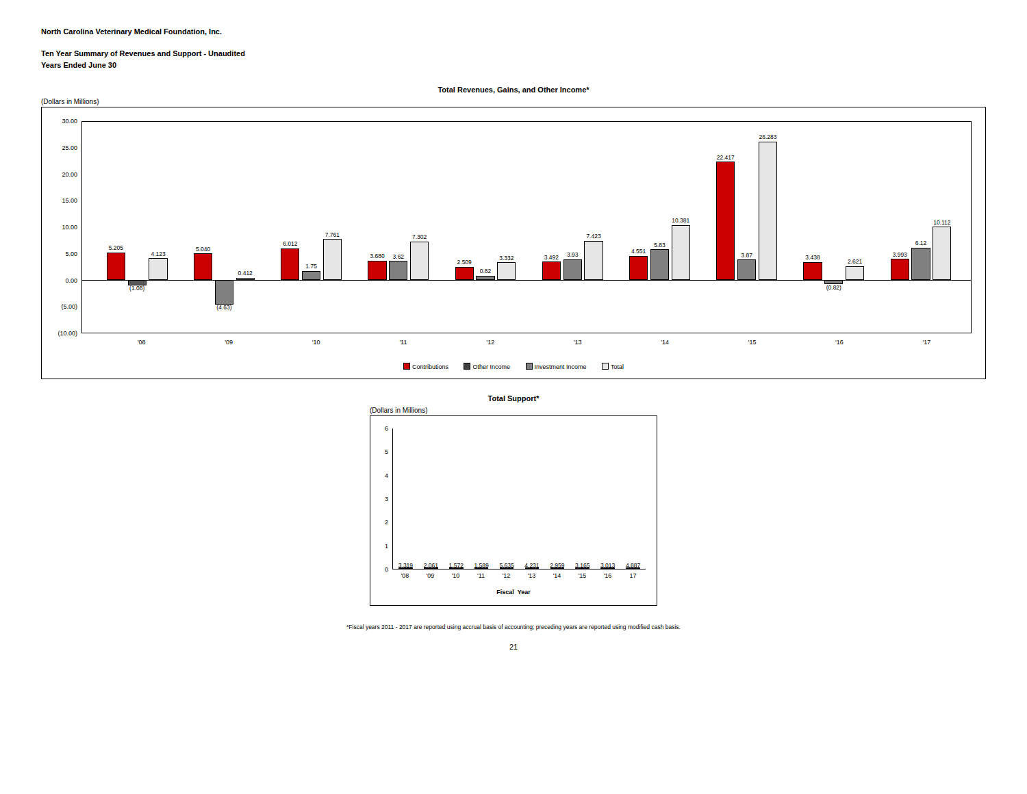North Carolina Veterinary Medical Foundation, Inc.
Ten Year Summary of Revenues and Support - Unaudited
Years Ended June 30
Total Revenues, Gains, and Other Income*
(Dollars in Millions)
30.00 25.00 20.00 15.00 10.00 5.00 0.00 (5.00) (10.00)
5.205
(1.08)
4.123
5.040
(4.63)
0.412
6.012
1.75
7.761
3.680
3.62
7.302
2.509
0.82
3.332
3.492
3.93
7.423
4.551
5.83
10.381
22.417
3.87
26.283
3.438
(0.82)
2.621
3.993
6.12
10.112
'08
'09
'10
'11
'12
'13
'14
'15
'16
'17
Contributions Other Income Investment Income Total
Total Support*
(Dollars in Millions)
6 5 4 3 2 1 0
3.319
2.061
1.572
1.589
5.635
4.231
2.959
3.165
3.013
4.887
'08
'09
'10
'11
'12
'13
'14
'15
'16
17
Fiscal Year
*Fiscal years 2011 - 2017 are reported using accrual basis of accounting; preceding years are reported using modified cash basis.
21